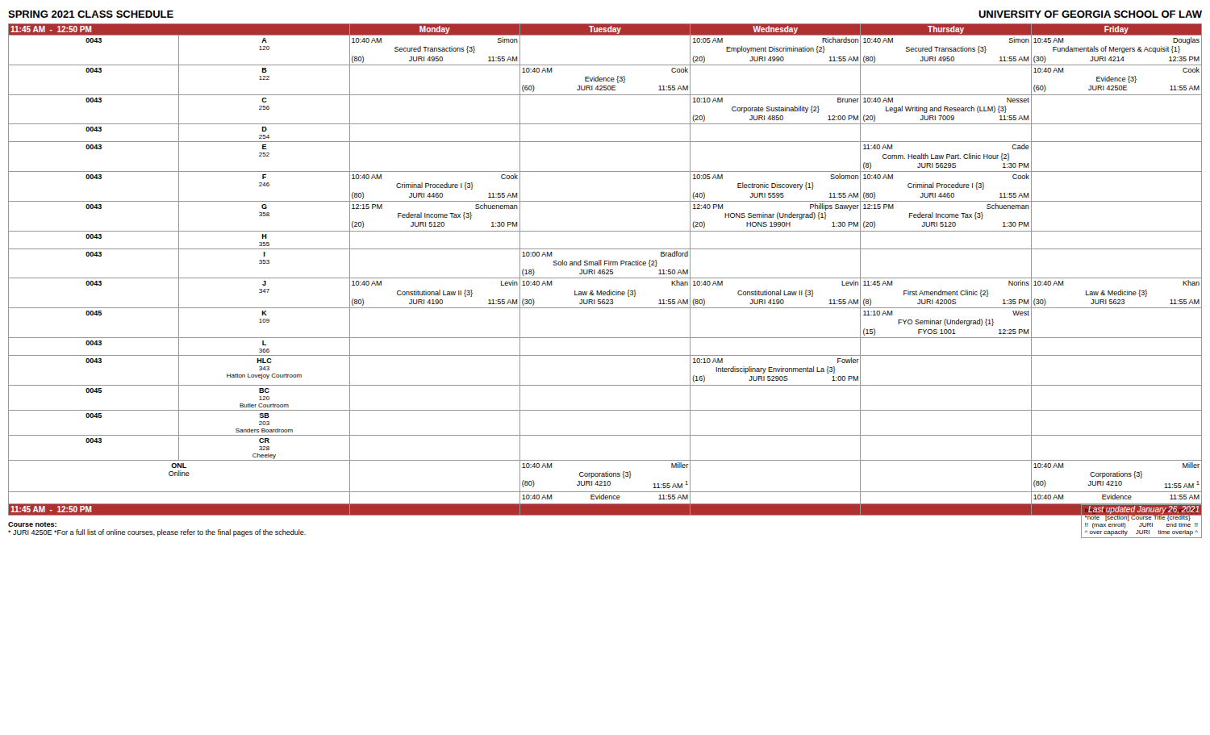SPRING 2021 CLASS SCHEDULE
UNIVERSITY OF GEORGIA SCHOOL OF LAW
| 11:45 AM - 12:50 PM | Monday | Tuesday | Wednesday | Thursday | Friday |
| --- | --- | --- | --- | --- | --- |
| 0043 | A 120 | 10:40 AM Simon Secured Transactions {3} (80) JURI 4950 11:55 AM | | 10:05 AM Richardson Employment Discrimination {2} (20) JURI 4990 11:55 AM | 10:40 AM Simon Secured Transactions {3} (80) JURI 4950 11:55 AM | 10:45 AM Douglas Fundamentals of Mergers & Acquisit {1} (30) JURI 4214 12:35 PM |
| 0043 | B 122 | | 10:40 AM Cook Evidence {3} (60) JURI 4250E 11:55 AM | | | 10:40 AM Cook Evidence {3} (60) JURI 4250E 11:55 AM |
| 0043 | C 256 | | | 10:10 AM Bruner Corporate Sustainability {2} (20) JURI 4850 12:00 PM | 10:40 AM Nesset Legal Writing and Research (LLM) {3} (20) JURI 7009 11:55 AM | |
| 0043 | D 254 | | | | | |
| 0043 | E 252 | | | | 11:40 AM Cade Comm. Health Law Part. Clinic Hour {2} (8) JURI 5629S 1:30 PM | |
| 0043 | F 246 | 10:40 AM Cook Criminal Procedure I {3} (80) JURI 4460 11:55 AM | | 10:05 AM Solomon Electronic Discovery {1} (40) JURI 5595 11:55 AM | 10:40 AM Cook Criminal Procedure I {3} (80) JURI 4460 11:55 AM | |
| 0043 | G 358 | 12:15 PM Schueneman Federal Income Tax {3} (20) JURI 5120 1:30 PM | | 12:40 PM Phillips Sawyer HONS Seminar (Undergrad) {1} (20) HONS 1990H 1:30 PM | 12:15 PM Schueneman Federal Income Tax {3} (20) JURI 5120 1:30 PM | |
| 0043 | H 355 | | | | | |
| 0043 | I 353 | | 10:00 AM Bradford Solo and Small Firm Practice {2} (18) JURI 4625 11:50 AM | | | |
| 0043 | J 347 | 10:40 AM Levin Constitutional Law II {3} (80) JURI 4190 11:55 AM | 10:40 AM Khan Law & Medicine {3} (30) JURI 5623 11:55 AM | 10:40 AM Levin Constitutional Law II {3} (80) JURI 4190 11:55 AM | 11:45 AM Norins First Amendment Clinic {2} (8) JURI 4200S 1:35 PM | 10:40 AM Khan Law & Medicine {3} (30) JURI 5623 11:55 AM |
| 0045 | K 109 | | | | 11:10 AM West FYO Seminar (Undergrad) {1} (15) FYOS 1001 12:25 PM | |
| 0043 | L 366 | | | | | |
| 0043 | HLC 343 Hatton Lovejoy Courtroom | | | 10:10 AM Fowler Interdisciplinary Environmental La {3} (16) JURI 5290S 1:00 PM | | |
| 0045 | BC 120 Butler Courtroom | | | | | |
| 0045 | SB 203 Sanders Boardroom | | | | | |
| 0043 | CR 328 Cheeley | | | | | |
| ONL Online | | 10:40 AM Miller Corporations {3} (80) JURI 4210 11:55 AM 1 | | | 10:40 AM Miller Corporations {3} (80) JURI 4210 11:55 AM 1 |
| | | 10:40 AM Evidence 11:55 AM | | | 10:40 AM Evidence 11:55 AM |
| 11:45 AM - 12:50 PM | | | | | Last updated January 26, 2021 |
Course notes:
* JURI 4250E *For a full list of online courses, please refer to the final pages of the schedule.
begin time Instructor(s)
*note [section] Course Title {credits}
!! (max enroll) JURI end time !!
^ over capacity JURI time overlap ^